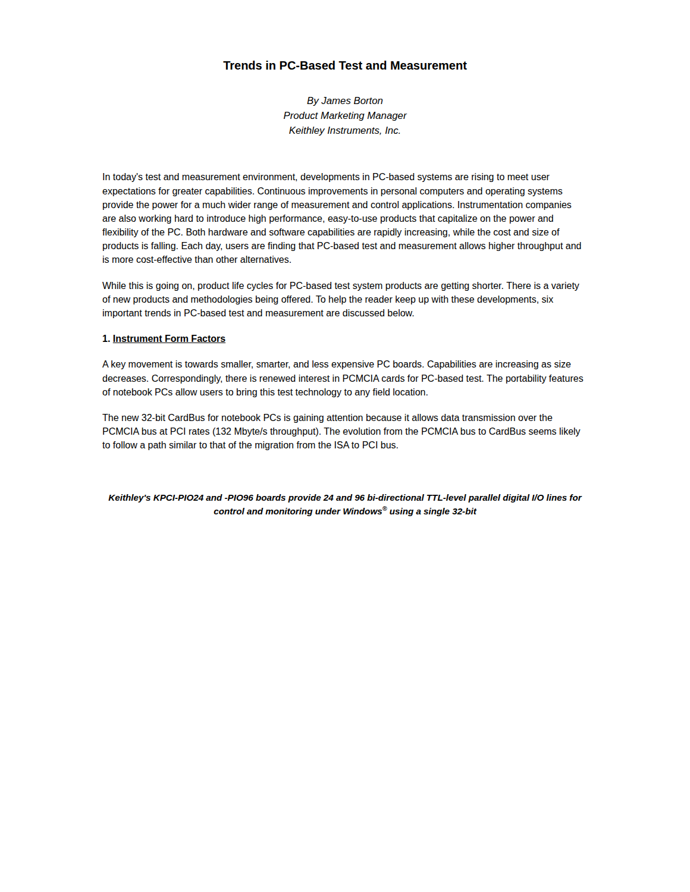Trends in PC-Based Test and Measurement
By James Borton Product Marketing Manager Keithley Instruments, Inc.
In today's test and measurement environment, developments in PC-based systems are rising to meet user expectations for greater capabilities. Continuous improvements in personal computers and operating systems provide the power for a much wider range of measurement and control applications. Instrumentation companies are also working hard to introduce high performance, easy-to-use products that capitalize on the power and flexibility of the PC. Both hardware and software capabilities are rapidly increasing, while the cost and size of products is falling. Each day, users are finding that PC-based test and measurement allows higher throughput and is more cost-effective than other alternatives.
While this is going on, product life cycles for PC-based test system products are getting shorter. There is a variety of new products and methodologies being offered. To help the reader keep up with these developments, six important trends in PC-based test and measurement are discussed below.
1. Instrument Form Factors
A key movement is towards smaller, smarter, and less expensive PC boards. Capabilities are increasing as size decreases. Correspondingly, there is renewed interest in PCMCIA cards for PC-based test. The portability features of notebook PCs allow users to bring this test technology to any field location.
The new 32-bit CardBus for notebook PCs is gaining attention because it allows data transmission over the PCMCIA bus at PCI rates (132 Mbyte/s throughput). The evolution from the PCMCIA bus to CardBus seems likely to follow a path similar to that of the migration from the ISA to PCI bus.
Keithley's KPCI-PIO24 and -PIO96 boards provide 24 and 96 bi-directional TTL-level parallel digital I/O lines for control and monitoring under Windows® using a single 32-bit